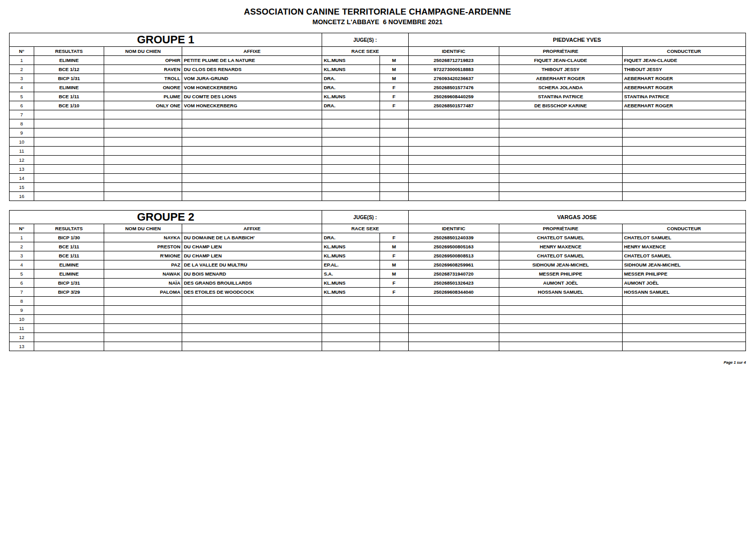ASSOCIATION CANINE TERRITORIALE CHAMPAGNE-ARDENNE
MONCETZ L'ABBAYE 6 NOVEMBRE 2021
| GROUPE 1 | JUGE(S) : | PIEDVACHE YVES |
| N° | RESULTATS | NOM DU CHIEN | AFFIXE | RACE SEXE | IDENTIFIC | PROPRIÉTAIRE | CONDUCTEUR |
| 1 | ELIMINE | OPHIR | PETITE PLUME DE LA NATURE | KL.MUNS | M | 250268712719823 | FIQUET JEAN-CLAUDE | FIQUET JEAN-CLAUDE |
| 2 | BCE 1/12 | RAVEN | DU CLOS DES RENARDS | KL.MUNS | M | 972273000518883 | THIBOUT JESSY | THIBOUT JESSY |
| 3 | BICP 1/31 | TROLL | VOM JURA-GRUND | DRA. | M | 276093420236637 | AEBERHART ROGER | AEBERHART ROGER |
| 4 | ELIMINE | ONORE | VOM HONECKERBERG | DRA. | F | 250268501577476 | SCHERA JOLANDA | AEBERHART ROGER |
| 5 | BCE 1/11 | PLUME | DU COMTE DES LIONS | KL.MUNS | F | 250269608440259 | STANTINA PATRICE | STANTINA PATRICE |
| 6 | BCE 1/10 | ONLY ONE | VOM HONECKERBERG | DRA. | F | 250268501577487 | DE BISSCHOP KARINE | AEBERHART ROGER |
| 7 | | | | | | | | |
| 8 | | | | | | | | |
| 9 | | | | | | | | |
| 10 | | | | | | | | |
| 11 | | | | | | | | |
| 12 | | | | | | | | |
| 13 | | | | | | | | |
| 14 | | | | | | | | |
| 15 | | | | | | | | |
| 16 | | | | | | | | |
| GROUPE 2 | JUGE(S) : | VARGAS JOSE |
| N° | RESULTATS | NOM DU CHIEN | AFFIXE | RACE SEXE | IDENTIFIC | PROPRIÉTAIRE | CONDUCTEUR |
| 1 | BICP 1/30 | NAYKA | DU DOMAINE DE LA BARBICH' | DRA. | F | 250268501240339 | CHATELOT SAMUEL | CHATELOT SAMUEL |
| 2 | BCE 1/11 | PRESTON | DU CHAMP LIEN | KL.MUNS | M | 250269500805163 | HENRY MAXENCE | HENRY MAXENCE |
| 3 | BCE 1/11 | R'MIONE | DU CHAMP LIEN | KL.MUNS | F | 250269500808513 | CHATELOT SAMUEL | CHATELOT SAMUEL |
| 4 | ELIMINE | PAZ | DE LA VALLEE DU MULTRU | EP.AL. | M | 250269608259961 | SIDHOUM JEAN-MICHEL | SIDHOUM JEAN-MICHEL |
| 5 | ELIMINE | NAWAK | DU BOIS MENARD | S.A. | M | 250268731940720 | MESSER PHILIPPE | MESSER PHILIPPE |
| 6 | BICP 1/31 | NAÏA | DES GRANDS BROUILLARDS | KL.MUNS | F | 250268501326423 | AUMONT JOËL | AUMONT JOËL |
| 7 | BICP 3/29 | PALOMA | DES ETOILES DE WOODCOCK | KL.MUNS | F | 250269608344040 | HOSSANN SAMUEL | HOSSANN SAMUEL |
| 8 | | | | | | | | |
| 9 | | | | | | | | |
| 10 | | | | | | | | |
| 11 | | | | | | | | |
| 12 | | | | | | | | |
| 13 | | | | | | | | |
Page 1 sur 4